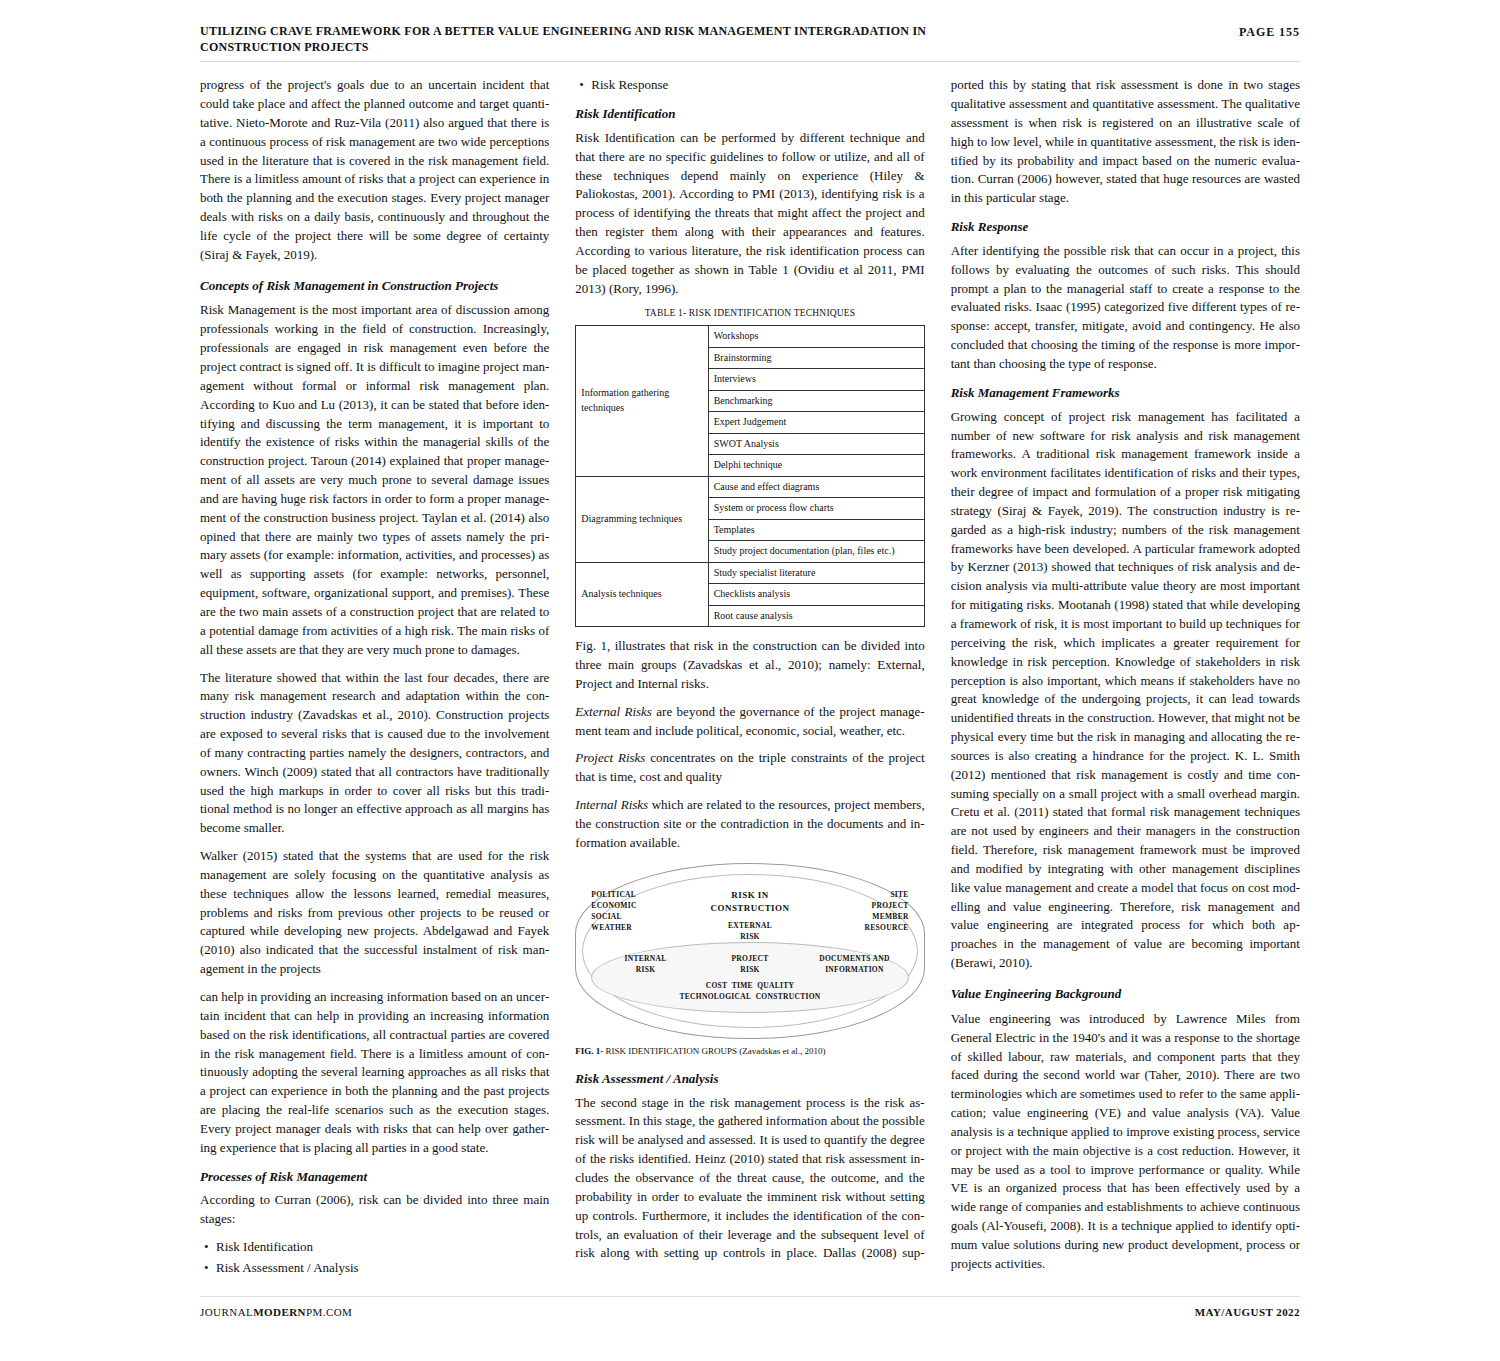Utilizing CRAVE Framework for a Better Value Engineering and Risk Management Intergradation in Construction Projects
PAGE 155
progress of the project's goals due to an uncertain incident that could take place and affect the planned outcome and target quantitative. Nieto-Morote and Ruz-Vila (2011) also argued that there is a continuous process of risk management are two wide perceptions used in the literature that is covered in the risk management field. There is a limitless amount of risks that a project can experience in both the planning and the execution stages. Every project manager deals with risks on a daily basis, continuously and throughout the life cycle of the project there will be some degree of certainty (Siraj & Fayek, 2019).
Concepts of Risk Management in Construction Projects
Risk Management is the most important area of discussion among professionals working in the field of construction. Increasingly, professionals are engaged in risk management even before the project contract is signed off. It is difficult to imagine project management without formal or informal risk management plan. According to Kuo and Lu (2013), it can be stated that before identifying and discussing the term management, it is important to identify the existence of risks within the managerial skills of the construction project. Taroun (2014) explained that proper management of all assets are very much prone to several damage issues and are having huge risk factors in order to form a proper management of the construction business project. Taylan et al. (2014) also opined that there are mainly two types of assets namely the primary assets (for example: information, activities, and processes) as well as supporting assets (for example: networks, personnel, equipment, software, organizational support, and premises). These are the two main assets of a construction project that are related to a potential damage from activities of a high risk. The main risks of all these assets are that they are very much prone to damages.
The literature showed that within the last four decades, there are many risk management research and adaptation within the construction industry (Zavadskas et al., 2010). Construction projects are exposed to several risks that is caused due to the involvement of many contracting parties namely the designers, contractors, and owners. Winch (2009) stated that all contractors have traditionally used the high markups in order to cover all risks but this traditional method is no longer an effective approach as all margins has become smaller.
Walker (2015) stated that the systems that are used for the risk management are solely focusing on the quantitative analysis as these techniques allow the lessons learned, remedial measures, problems and risks from previous other projects to be reused or captured while developing new projects. Abdelgawad and Fayek (2010) also indicated that the successful instalment of risk management in the projects
can help in providing an increasing information based on an uncertain incident that can help in providing an increasing information based on the risk identifications, all contractual parties are covered in the risk management field. There is a limitless amount of continuously adopting the several learning approaches as all risks that a project can experience in both the planning and the past projects are placing the real-life scenarios such as the execution stages. Every project manager deals with risks that can help over gathering experience that is placing all parties in a good state.
Processes of Risk Management
According to Curran (2006), risk can be divided into three main stages:
Risk Identification
Risk Assessment / Analysis
Risk Response
Risk Identification
Risk Identification can be performed by different technique and that there are no specific guidelines to follow or utilize, and all of these techniques depend mainly on experience (Hiley & Paliokostas, 2001). According to PMI (2013), identifying risk is a process of identifying the threats that might affect the project and then register them along with their appearances and features. According to various literature, the risk identification process can be placed together as shown in Table 1 (Ovidiu et al 2011, PMI 2013) (Rory, 1996).
TABLE 1- RISK IDENTIFICATION TECHNIQUES
| Information gathering techniques | Workshops |
| Brainstorming |
| Interviews |
| Benchmarking |
| Expert Judgement |
| SWOT Analysis |
| Delphi technique |
| Diagramming techniques | Cause and effect diagrams |
| System or process flow charts |
| Templates |
| Study project documentation (plan, files etc.) |
| Analysis techniques | Study specialist literature |
| Checklists analysis |
| Root cause analysis |
Fig. 1, illustrates that risk in the construction can be divided into three main groups (Zavadskas et al., 2010); namely: External, Project and Internal risks.
External Risks are beyond the governance of the project management team and include political, economic, social, weather, etc.
Project Risks concentrates on the triple constraints of the project that is time, cost and quality
Internal Risks which are related to the resources, project members, the construction site or the contradiction in the documents and information available.
POLITICAL
ECONOMIC
SOCIAL
WEATHER
RISK IN CONSTRUCTION
EXTERNAL
RISK
SITE
PROJECT
MEMBER
RESOURCE
INTERNAL
RISK
PROJECT
RISK
DOCUMENTS AND
INFORMATION
COST TIME QUALITY
TECHNOLOGICAL CONSTRUCTION
FIG. 1- RISK IDENTIFICATION GROUPS (Zavadskas et al., 2010)
Risk Assessment / Analysis
The second stage in the risk management process is the risk assessment. In this stage, the gathered information about the possible risk will be analysed and assessed. It is used to quantify the degree of the risks identified. Heinz (2010) stated that risk assessment includes the observance of the threat cause, the outcome, and the probability in order to evaluate the imminent risk without setting up controls. Furthermore, it includes the identification of the controls, an evaluation of their leverage and the subsequent level of risk along with setting up controls in place. Dallas (2008) supported this by stating that risk assessment is done in two stages qualitative assessment and quantitative assessment. The qualitative assessment is when risk is registered on an illustrative scale of high to low level, while in quantitative assessment, the risk is identified by its probability and impact based on the numeric evaluation. Curran (2006) however, stated that huge resources are wasted in this particular stage.
Risk Response
After identifying the possible risk that can occur in a project, this follows by evaluating the outcomes of such risks. This should prompt a plan to the managerial staff to create a response to the evaluated risks. Isaac (1995) categorized five different types of response: accept, transfer, mitigate, avoid and contingency. He also concluded that choosing the timing of the response is more important than choosing the type of response.
Risk Management Frameworks
Growing concept of project risk management has facilitated a number of new software for risk analysis and risk management frameworks. A traditional risk management framework inside a work environment facilitates identification of risks and their types, their degree of impact and formulation of a proper risk mitigating strategy (Siraj & Fayek, 2019). The construction industry is regarded as a high-risk industry; numbers of the risk management frameworks have been developed. A particular framework adopted by Kerzner (2013) showed that techniques of risk analysis and decision analysis via multi-attribute value theory are most important for mitigating risks. Mootanah (1998) stated that while developing a framework of risk, it is most important to build up techniques for perceiving the risk, which implicates a greater requirement for knowledge in risk perception. Knowledge of stakeholders in risk perception is also important, which means if stakeholders have no great knowledge of the undergoing projects, it can lead towards unidentified threats in the construction. However, that might not be physical every time but the risk in managing and allocating the resources is also creating a hindrance for the project. K. L. Smith (2012) mentioned that risk management is costly and time consuming specially on a small project with a small overhead margin. Cretu et al. (2011) stated that formal risk management techniques are not used by engineers and their managers in the construction field. Therefore, risk management framework must be improved and modified by integrating with other management disciplines like value management and create a model that focus on cost modelling and value engineering. Therefore, risk management and value engineering are integrated process for which both approaches in the management of value are becoming important (Berawi, 2010).
Value Engineering Background
Value engineering was introduced by Lawrence Miles from General Electric in the 1940's and it was a response to the shortage of skilled labour, raw materials, and component parts that they faced during the second world war (Taher, 2010). There are two terminologies which are sometimes used to refer to the same application; value engineering (VE) and value analysis (VA). Value analysis is a technique applied to improve existing process, service or project with the main objective is a cost reduction. However, it may be used as a tool to improve performance or quality. While VE is an organized process that has been effectively used by a wide range of companies and establishments to achieve continuous goals (Al-Yousefi, 2008). It is a technique applied to identify optimum value solutions during new product development, process or projects activities.
journalmodernpm.com
May/August 2022